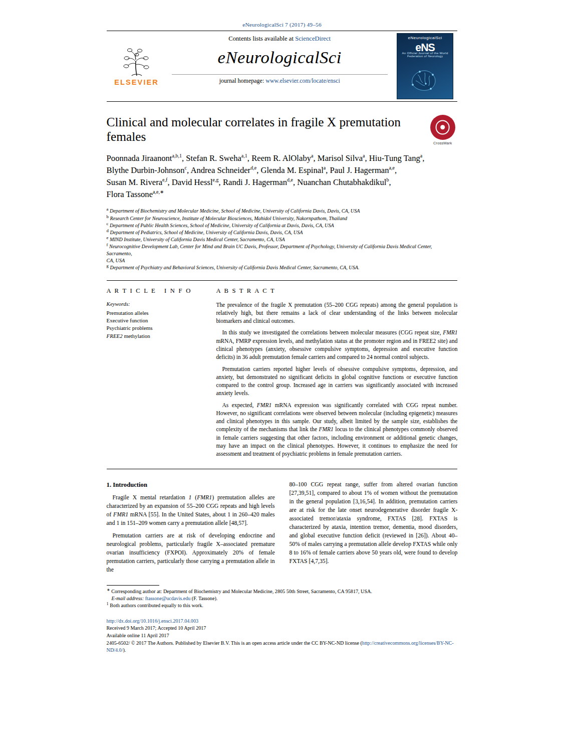eNeurologicalSci 7 (2017) 49–56
ELSEVIER
Contents lists available at ScienceDirect
eNeurologicalSci
journal homepage: www.elsevier.com/locate/ensci
eNeurologicalSci
eNS
An Official Journal of the World Federation of Neurology
Clinical and molecular correlates in fragile X premutation females
CrossMark
Poonnada Jiraanonta,b,1, Stefan R. Swehaa,1, Reem R. AlOlabya, Marisol Silvaa, Hiu-Tung Tanga,
Blythe Durbin-Johnsonc, Andrea Schneiderd,e, Glenda M. Espinala, Paul J. Hagermana,e,
Susan M. Riverae,f, David Hessle,g, Randi J. Hagermand,e, Nuanchan Chutabhakdikulb,
Flora Tassonea,e,∗
a Department of Biochemistry and Molecular Medicine, School of Medicine, University of California Davis, Davis, CA, USA
b Research Center for Neuroscience, Institute of Molecular Biosciences, Mahidol University, Nakornpathom, Thailand
c Department of Public Health Sciences, School of Medicine, University of California at Davis, Davis, CA, USA
d Department of Pediatrics, School of Medicine, University of California Davis, Davis, CA, USA
e MIND Institute, University of California Davis Medical Center, Sacramento, CA, USA
f Neurocognitive Development Lab, Center for Mind and Brain UC Davis, Professor, Department of Psychology, University of California Davis Medical Center, Sacramento,
CA, USA
g Department of Psychiatry and Behavioral Sciences, University of California Davis Medical Center, Sacramento, CA, USA.
A R T I C L E I N F O
Keywords:
Premutation alleles
Executive function
Psychiatric problems
FREE2 methylation
A B S T R A C T
The prevalence of the fragile X premutation (55–200 CGG repeats) among the general population is relatively high, but there remains a lack of clear understanding of the links between molecular biomarkers and clinical outcomes.
In this study we investigated the correlations between molecular measures (CGG repeat size, FMR1 mRNA, FMRP expression levels, and methylation status at the promoter region and in FREE2 site) and clinical phenotypes (anxiety, obsessive compulsive symptoms, depression and executive function deficits) in 36 adult premutation female carriers and compared to 24 normal control subjects.
Premutation carriers reported higher levels of obsessive compulsive symptoms, depression, and anxiety, but demonstrated no significant deficits in global cognitive functions or executive function compared to the control group. Increased age in carriers was significantly associated with increased anxiety levels.
As expected, FMR1 mRNA expression was significantly correlated with CGG repeat number. However, no significant correlations were observed between molecular (including epigenetic) measures and clinical phenotypes in this sample. Our study, albeit limited by the sample size, establishes the complexity of the mechanisms that link the FMR1 locus to the clinical phenotypes commonly observed in female carriers suggesting that other factors, including environment or additional genetic changes, may have an impact on the clinical phenotypes. However, it continues to emphasize the need for assessment and treatment of psychiatric problems in female premutation carriers.
1. Introduction
Fragile X mental retardation 1 (FMR1) premutation alleles are characterized by an expansion of 55–200 CGG repeats and high levels of FMR1 mRNA [55]. In the United States, about 1 in 260–420 males and 1 in 151–209 women carry a premutation allele [48,57].
Premutation carriers are at risk of developing endocrine and neurological problems, particularly fragile X–associated premature ovarian insufficiency (FXPOI). Approximately 20% of female premutation carriers, particularly those carrying a premutation allele in the
80–100 CGG repeat range, suffer from altered ovarian function [27,39,51], compared to about 1% of women without the premutation in the general population [3,16,54]. In addition, premutation carriers are at risk for the late onset neurodegenerative disorder fragile X-associated tremor/ataxia syndrome, FXTAS [28]. FXTAS is characterized by ataxia, intention tremor, dementia, mood disorders, and global executive function deficit (reviewed in [26]). About 40–50% of males carrying a premutation allele develop FXTAS while only 8 to 16% of female carriers above 50 years old, were found to develop FXTAS [4,7,35].
∗ Corresponding author at: Department of Biochemistry and Molecular Medicine, 2805 50th Street, Sacramento, CA 95817, USA.
E-mail address: ftassone@ucdavis.edu (F. Tassone).
1 Both authors contributed equally to this work.
http://dx.doi.org/10.1016/j.ensci.2017.04.003
Received 9 March 2017; Accepted 10 April 2017
Available online 11 April 2017
2405-6502/ © 2017 The Authors. Published by Elsevier B.V. This is an open access article under the CC BY-NC-ND license (http://creativecommons.org/licenses/BY-NC-ND/4.0/).